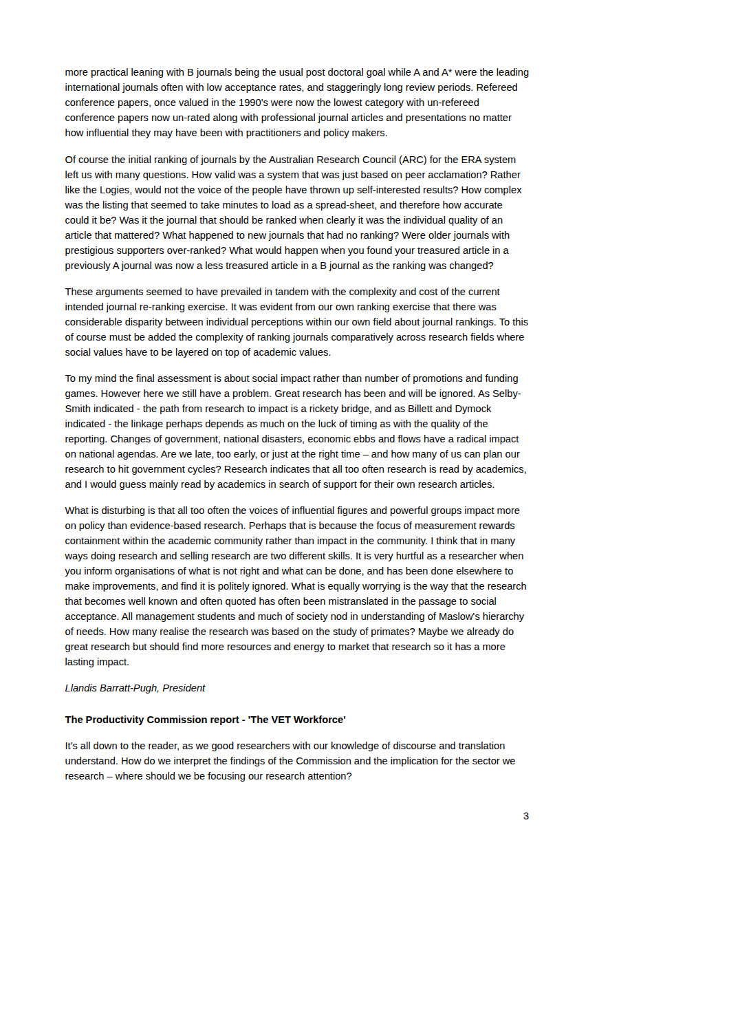more practical leaning with B journals being the usual post doctoral goal while A and A* were the leading international journals often with low acceptance rates, and staggeringly long review periods. Refereed conference papers, once valued in the 1990's were now the lowest category with un-refereed conference papers now un-rated along with professional journal articles and presentations no matter how influential they may have been with practitioners and policy makers.
Of course the initial ranking of journals by the Australian Research Council (ARC) for the ERA system left us with many questions. How valid was a system that was just based on peer acclamation? Rather like the Logies, would not the voice of the people have thrown up self-interested results? How complex was the listing that seemed to take minutes to load as a spread-sheet, and therefore how accurate could it be? Was it the journal that should be ranked when clearly it was the individual quality of an article that mattered? What happened to new journals that had no ranking? Were older journals with prestigious supporters over-ranked? What would happen when you found your treasured article in a previously A journal was now a less treasured article in a B journal as the ranking was changed?
These arguments seemed to have prevailed in tandem with the complexity and cost of the current intended journal re-ranking exercise. It was evident from our own ranking exercise that there was considerable disparity between individual perceptions within our own field about journal rankings. To this of course must be added the complexity of ranking journals comparatively across research fields where social values have to be layered on top of academic values.
To my mind the final assessment is about social impact rather than number of promotions and funding games. However here we still have a problem. Great research has been and will be ignored. As Selby-Smith indicated - the path from research to impact is a rickety bridge, and as Billett and Dymock indicated - the linkage perhaps depends as much on the luck of timing as with the quality of the reporting. Changes of government, national disasters, economic ebbs and flows have a radical impact on national agendas. Are we late, too early, or just at the right time – and how many of us can plan our research to hit government cycles? Research indicates that all too often research is read by academics, and I would guess mainly read by academics in search of support for their own research articles.
What is disturbing is that all too often the voices of influential figures and powerful groups impact more on policy than evidence-based research. Perhaps that is because the focus of measurement rewards containment within the academic community rather than impact in the community. I think that in many ways doing research and selling research are two different skills. It is very hurtful as a researcher when you inform organisations of what is not right and what can be done, and has been done elsewhere to make improvements, and find it is politely ignored. What is equally worrying is the way that the research that becomes well known and often quoted has often been mistranslated in the passage to social acceptance. All management students and much of society nod in understanding of Maslow's hierarchy of needs. How many realise the research was based on the study of primates? Maybe we already do great research but should find more resources and energy to market that research so it has a more lasting impact.
Llandis Barratt-Pugh, President
The Productivity Commission report - 'The VET Workforce'
It's all down to the reader, as we good researchers with our knowledge of discourse and translation understand. How do we interpret the findings of the Commission and the implication for the sector we research – where should we be focusing our research attention?
3